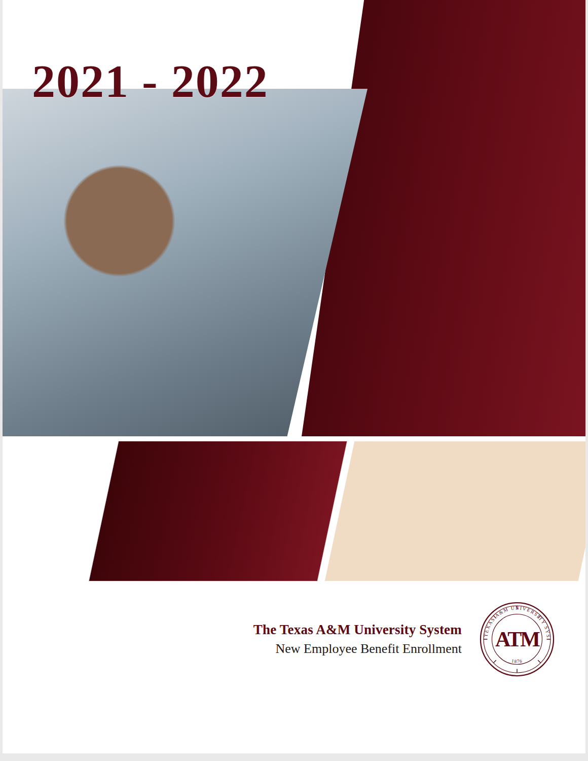2021 - 2022
The Texas A&M University System
New Employee Benefit Enrollment
THE TEXAS A&M UNIVERSITY SYSTEM 1876 ATM